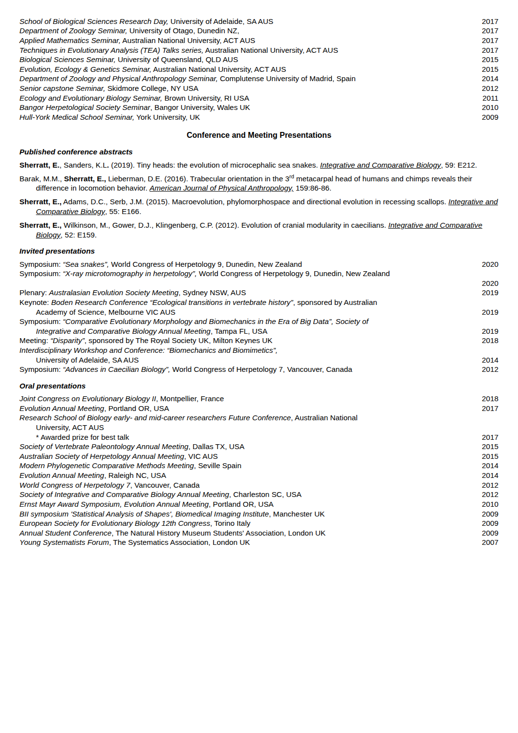School of Biological Sciences Research Day, University of Adelaide, SA AUS 2017
Department of Zoology Seminar, University of Otago, Dunedin NZ, 2017
Applied Mathematics Seminar, Australian National University, ACT AUS 2017
Techniques in Evolutionary Analysis (TEA) Talks series, Australian National University, ACT AUS 2017
Biological Sciences Seminar, University of Queensland, QLD AUS 2015
Evolution, Ecology & Genetics Seminar, Australian National University, ACT AUS 2015
Department of Zoology and Physical Anthropology Seminar, Complutense University of Madrid, Spain 2014
Senior capstone Seminar, Skidmore College, NY USA 2012
Ecology and Evolutionary Biology Seminar, Brown University, RI USA 2011
Bangor Herpetological Society Seminar, Bangor University, Wales UK 2010
Hull-York Medical School Seminar, York University, UK 2009
Conference and Meeting Presentations
Published conference abstracts
Sherratt, E., Sanders, K.L. (2019). Tiny heads: the evolution of microcephalic sea snakes. Integrative and Comparative Biology, 59: E212.
Barak, M.M., Sherratt, E., Lieberman, D.E. (2016). Trabecular orientation in the 3rd metacarpal head of humans and chimps reveals their difference in locomotion behavior. American Journal of Physical Anthropology, 159:86-86.
Sherratt, E., Adams, D.C., Serb, J.M. (2015). Macroevolution, phylomorphospace and directional evolution in recessing scallops. Integrative and Comparative Biology, 55: E166.
Sherratt, E., Wilkinson, M., Gower, D.J., Klingenberg, C.P. (2012). Evolution of cranial modularity in caecilians. Integrative and Comparative Biology, 52: E159.
Invited presentations
Symposium: “Sea snakes”, World Congress of Herpetology 9, Dunedin, New Zealand 2020
Symposium: “X-ray microtomography in herpetology”, World Congress of Herpetology 9, Dunedin, New Zealand
2020
Plenary: Australasian Evolution Society Meeting, Sydney NSW, AUS 2019
Keynote: Boden Research Conference “Ecological transitions in vertebrate history”, sponsored by Australian
Academy of Science, Melbourne VIC AUS 2019
Symposium: “Comparative Evolutionary Morphology and Biomechanics in the Era of Big Data”, Society of
Integrative and Comparative Biology Annual Meeting, Tampa FL, USA 2019
Meeting: “Disparity”, sponsored by The Royal Society UK, Milton Keynes UK 2018
Interdisciplinary Workshop and Conference: “Biomechanics and Biomimetics”,
University of Adelaide, SA AUS 2014
Symposium: “Advances in Caecilian Biology”, World Congress of Herpetology 7, Vancouver, Canada 2012
Oral presentations
Joint Congress on Evolutionary Biology II, Montpellier, France 2018
Evolution Annual Meeting, Portland OR, USA 2017
Research School of Biology early- and mid-career researchers Future Conference, Australian National
University, ACT AUS
* Awarded prize for best talk 2017
Society of Vertebrate Paleontology Annual Meeting, Dallas TX, USA 2015
Australian Society of Herpetology Annual Meeting, VIC AUS 2015
Modern Phylogenetic Comparative Methods Meeting, Seville Spain 2014
Evolution Annual Meeting, Raleigh NC, USA 2014
World Congress of Herpetology 7, Vancouver, Canada 2012
Society of Integrative and Comparative Biology Annual Meeting, Charleston SC, USA 2012
Ernst Mayr Award Symposium, Evolution Annual Meeting, Portland OR, USA 2010
BII symposium 'Statistical Analysis of Shapes', Biomedical Imaging Institute, Manchester UK 2009
European Society for Evolutionary Biology 12th Congress, Torino Italy 2009
Annual Student Conference, The Natural History Museum Students' Association, London UK 2009
Young Systematists Forum, The Systematics Association, London UK 2007